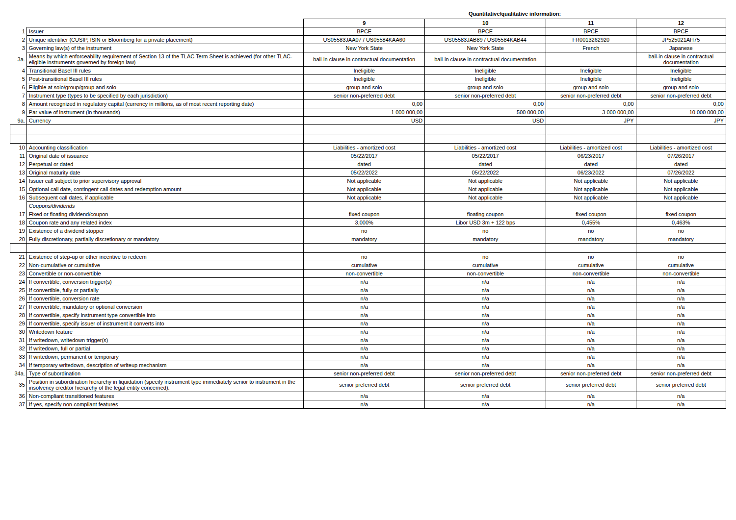| | | Quantitative/qualitative information: |
| | | 9 | 10 | 11 | 12 |
| 1 | Issuer | BPCE | BPCE | BPCE | BPCE |
| 2 | Unique identifier (CUSIP, ISIN or Bloomberg for a private placement) | US05583JAA07 / US05584KAA60 | US05583JAB89 / US05584KAB44 | FR0013262920 | JP525021AH75 |
| 3 | Governing law(s) of the instrument | New York State | New York State | French | Japanese |
| 3a. | Means by which enforceability requirement of Section 13 of the TLAC Term Sheet is achieved (for other TLAC-eligible instruments governed by foreign law) | bail-in clause in contractual documentation | bail-in clause in contractual documentation | | bail-in clause in contractual documentation |
| 4 | Transitional Basel III rules | Ineligible | Ineligible | Ineligible | Ineligible |
| 5 | Post-transitional Basel III rules | Ineligible | Ineligible | Ineligible | Ineligible |
| 6 | Eligible at solo/group/group and solo | group and solo | group and solo | group and solo | group and solo |
| 7 | Instrument type (types to be specified by each jurisdiction) | senior non-preferred debt | senior non-preferred debt | senior non-preferred debt | senior non-preferred debt |
| 8 | Amount recognized in regulatory capital (currency in millions, as of most recent reporting date) | 0,00 | 0,00 | 0,00 | 0,00 |
| 9 | Par value of instrument (in thousands) | 1 000 000,00 | 500 000,00 | 3 000 000,00 | 10 000 000,00 |
| 9a. | Currency | USD | USD | JPY | JPY |
| 10 | Accounting classification | Liabilities - amortized cost | Liabilities - amortized cost | Liabilities - amortized cost | Liabilities - amortized cost |
| 11 | Original date of issuance | 05/22/2017 | 05/22/2017 | 06/23/2017 | 07/26/2017 |
| 12 | Perpetual or dated | dated | dated | dated | dated |
| 13 | Original maturity date | 05/22/2022 | 05/22/2022 | 06/23/2022 | 07/26/2022 |
| 14 | Issuer call subject to prior supervisory approval | Not applicable | Not applicable | Not applicable | Not applicable |
| 15 | Optional call date, contingent call dates and redemption amount | Not applicable | Not applicable | Not applicable | Not applicable |
| 16 | Subsequent call dates, if applicable | Not applicable | Not applicable | Not applicable | Not applicable |
| | Coupons/dividends | | | | |
| 17 | Fixed or floating dividend/coupon | fixed coupon | floating coupon | fixed coupon | fixed coupon |
| 18 | Coupon rate and any related index | 3,000% | Libor USD 3m + 122 bps | 0,455% | 0,463% |
| 19 | Existence of a dividend stopper | no | no | no | no |
| 20 | Fully discretionary, partially discretionary or mandatory | mandatory | mandatory | mandatory | mandatory |
| 21 | Existence of step-up or other incentive to redeem | no | no | no | no |
| 22 | Non-cumulative or cumulative | cumulative | cumulative | cumulative | cumulative |
| 23 | Convertible or non-convertible | non-convertible | non-convertible | non-convertible | non-convertible |
| 24 | If convertible, conversion trigger(s) | n/a | n/a | n/a | n/a |
| 25 | If convertible, fully or partially | n/a | n/a | n/a | n/a |
| 26 | If convertible, conversion rate | n/a | n/a | n/a | n/a |
| 27 | If convertible, mandatory or optional conversion | n/a | n/a | n/a | n/a |
| 28 | If convertible, specify instrument type convertible into | n/a | n/a | n/a | n/a |
| 29 | If convertible, specify issuer of instrument it converts into | n/a | n/a | n/a | n/a |
| 30 | Writedown feature | n/a | n/a | n/a | n/a |
| 31 | If writedown, writedown trigger(s) | n/a | n/a | n/a | n/a |
| 32 | If writedown, full or partial | n/a | n/a | n/a | n/a |
| 33 | If writedown, permanent or temporary | n/a | n/a | n/a | n/a |
| 34 | If temporary writedown, description of writeup mechanism | n/a | n/a | n/a | n/a |
| 34a. | Type of subordination | senior non-preferred debt | senior non-preferred debt | senior non-preferred debt | senior non-preferred debt |
| 35 | Position in subordination hierarchy in liquidation (specify instrument type immediately senior to instrument in the insolvency creditor hierarchy of the legal entity concerned). | senior preferred debt | senior preferred debt | senior preferred debt | senior preferred debt |
| 36 | Non-compliant transitioned features | n/a | n/a | n/a | n/a |
| 37 | If yes, specify non-compliant features | n/a | n/a | n/a | n/a |